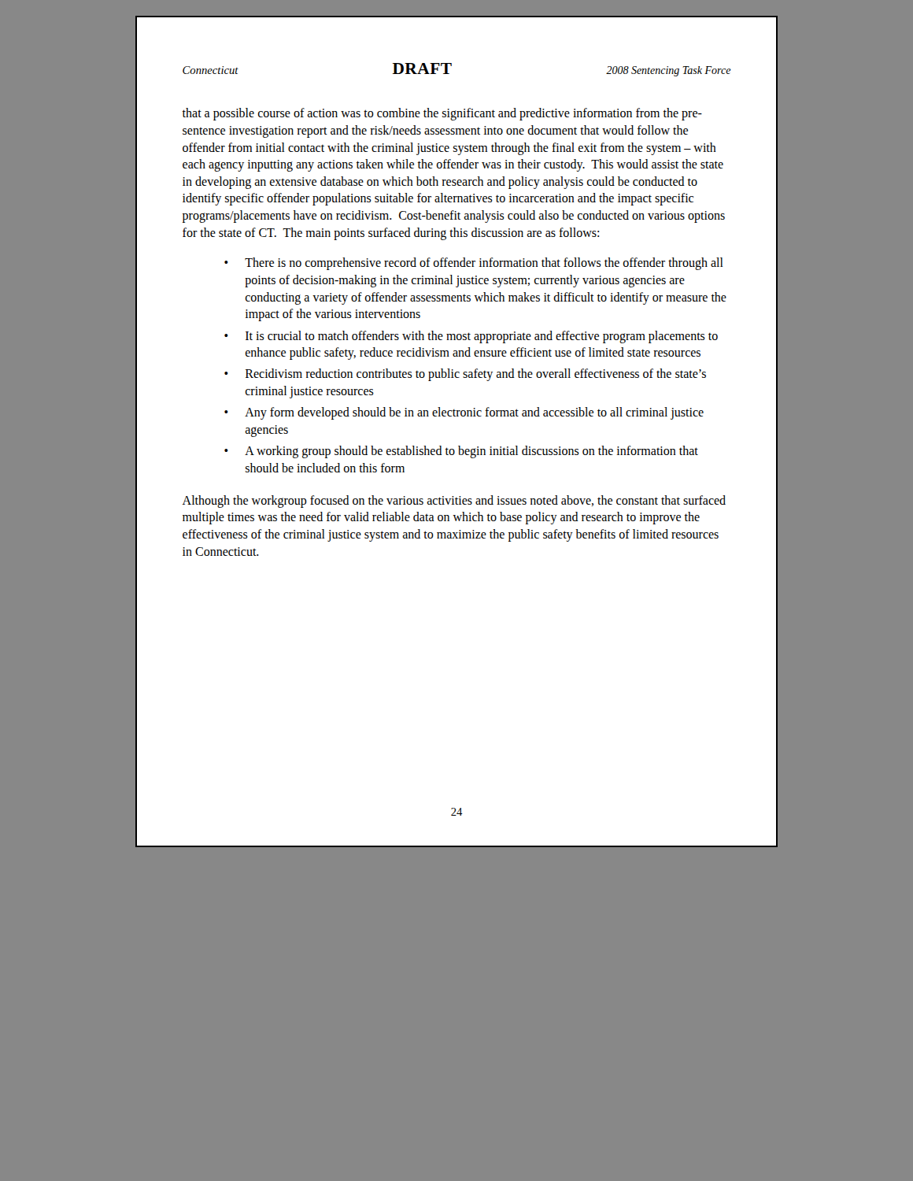Connecticut
DRAFT
2008 Sentencing Task Force
that a possible course of action was to combine the significant and predictive information from the pre-sentence investigation report and the risk/needs assessment into one document that would follow the offender from initial contact with the criminal justice system through the final exit from the system – with each agency inputting any actions taken while the offender was in their custody. This would assist the state in developing an extensive database on which both research and policy analysis could be conducted to identify specific offender populations suitable for alternatives to incarceration and the impact specific programs/placements have on recidivism. Cost-benefit analysis could also be conducted on various options for the state of CT. The main points surfaced during this discussion are as follows:
There is no comprehensive record of offender information that follows the offender through all points of decision-making in the criminal justice system; currently various agencies are conducting a variety of offender assessments which makes it difficult to identify or measure the impact of the various interventions
It is crucial to match offenders with the most appropriate and effective program placements to enhance public safety, reduce recidivism and ensure efficient use of limited state resources
Recidivism reduction contributes to public safety and the overall effectiveness of the state’s criminal justice resources
Any form developed should be in an electronic format and accessible to all criminal justice agencies
A working group should be established to begin initial discussions on the information that should be included on this form
Although the workgroup focused on the various activities and issues noted above, the constant that surfaced multiple times was the need for valid reliable data on which to base policy and research to improve the effectiveness of the criminal justice system and to maximize the public safety benefits of limited resources in Connecticut.
24